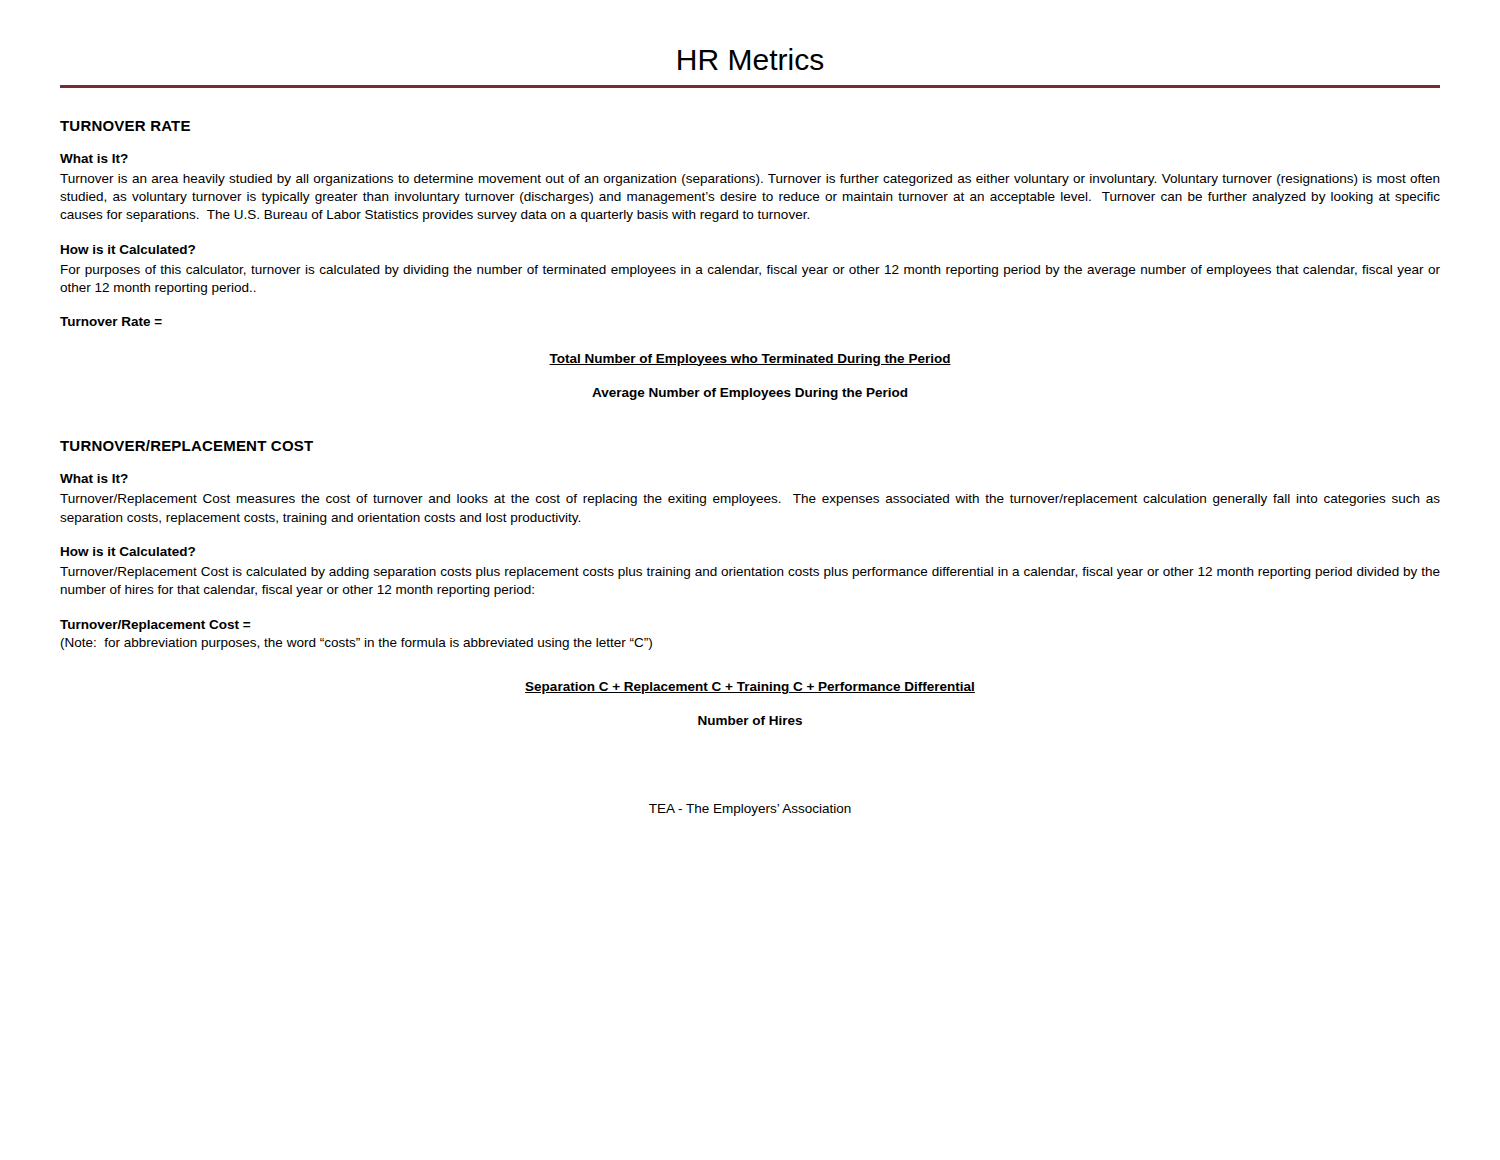HR Metrics
TURNOVER RATE
What is It?
Turnover is an area heavily studied by all organizations to determine movement out of an organization (separations). Turnover is further categorized as either voluntary or involuntary. Voluntary turnover (resignations) is most often studied, as voluntary turnover is typically greater than involuntary turnover (discharges) and management’s desire to reduce or maintain turnover at an acceptable level. Turnover can be further analyzed by looking at specific causes for separations. The U.S. Bureau of Labor Statistics provides survey data on a quarterly basis with regard to turnover.
How is it Calculated?
For purposes of this calculator, turnover is calculated by dividing the number of terminated employees in a calendar, fiscal year or other 12 month reporting period by the average number of employees that calendar, fiscal year or other 12 month reporting period..
Turnover Rate =
Total Number of Employees who Terminated During the Period Average Number of Employees During the Period
TURNOVER/REPLACEMENT COST
What is It?
Turnover/Replacement Cost measures the cost of turnover and looks at the cost of replacing the exiting employees. The expenses associated with the turnover/replacement calculation generally fall into categories such as separation costs, replacement costs, training and orientation costs and lost productivity.
How is it Calculated?
Turnover/Replacement Cost is calculated by adding separation costs plus replacement costs plus training and orientation costs plus performance differential in a calendar, fiscal year or other 12 month reporting period divided by the number of hires for that calendar, fiscal year or other 12 month reporting period:
Turnover/Replacement Cost =
(Note: for abbreviation purposes, the word “costs” in the formula is abbreviated using the letter “C”)
Separation C + Replacement C + Training C + Performance Differential Number of Hires
TEA - The Employers’ Association